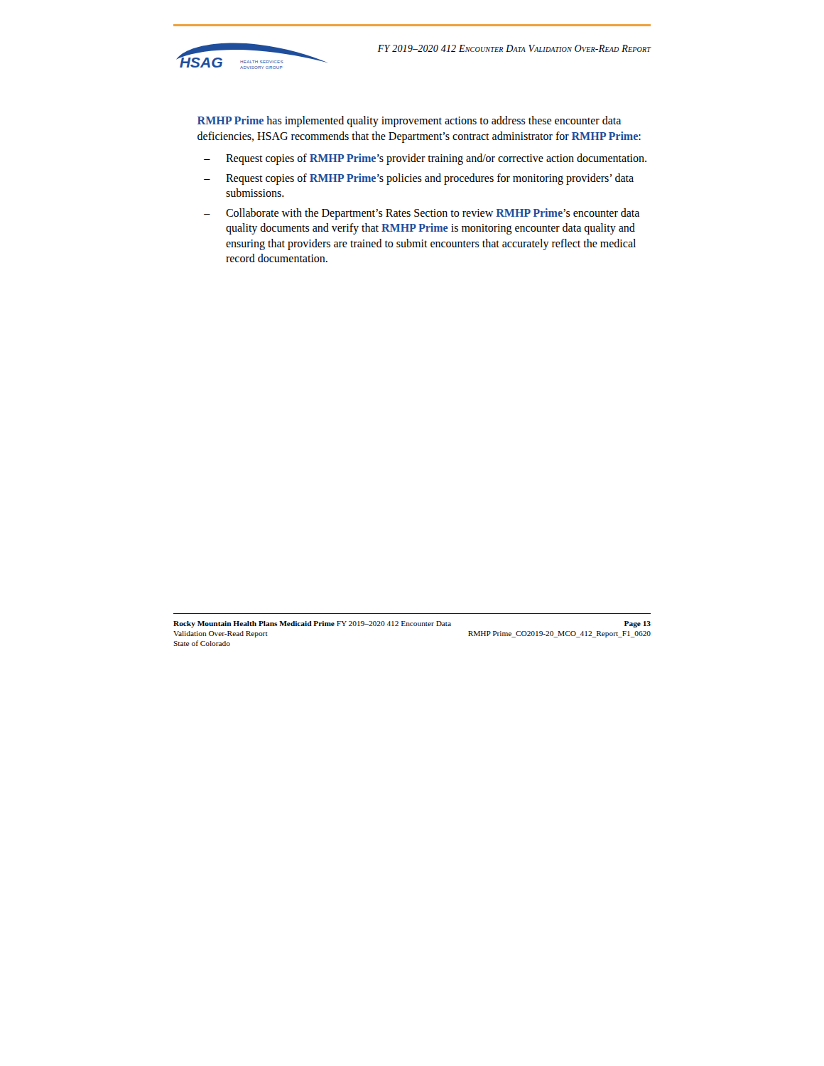HSAG HEALTH SERVICES ADVISORY GROUP
FY 2019–2020 412 Encounter Data Validation Over-Read Report
RMHP Prime has implemented quality improvement actions to address these encounter data deficiencies, HSAG recommends that the Department’s contract administrator for RMHP Prime:
Request copies of RMHP Prime’s provider training and/or corrective action documentation.
Request copies of RMHP Prime’s policies and procedures for monitoring providers’ data submissions.
Collaborate with the Department’s Rates Section to review RMHP Prime’s encounter data quality documents and verify that RMHP Prime is monitoring encounter data quality and ensuring that providers are trained to submit encounters that accurately reflect the medical record documentation.
Rocky Mountain Health Plans Medicaid Prime FY 2019–2020 412 Encounter Data Validation Over-Read Report
State of Colorado
Page 13
RMHP Prime_CO2019-20_MCO_412_Report_F1_0620